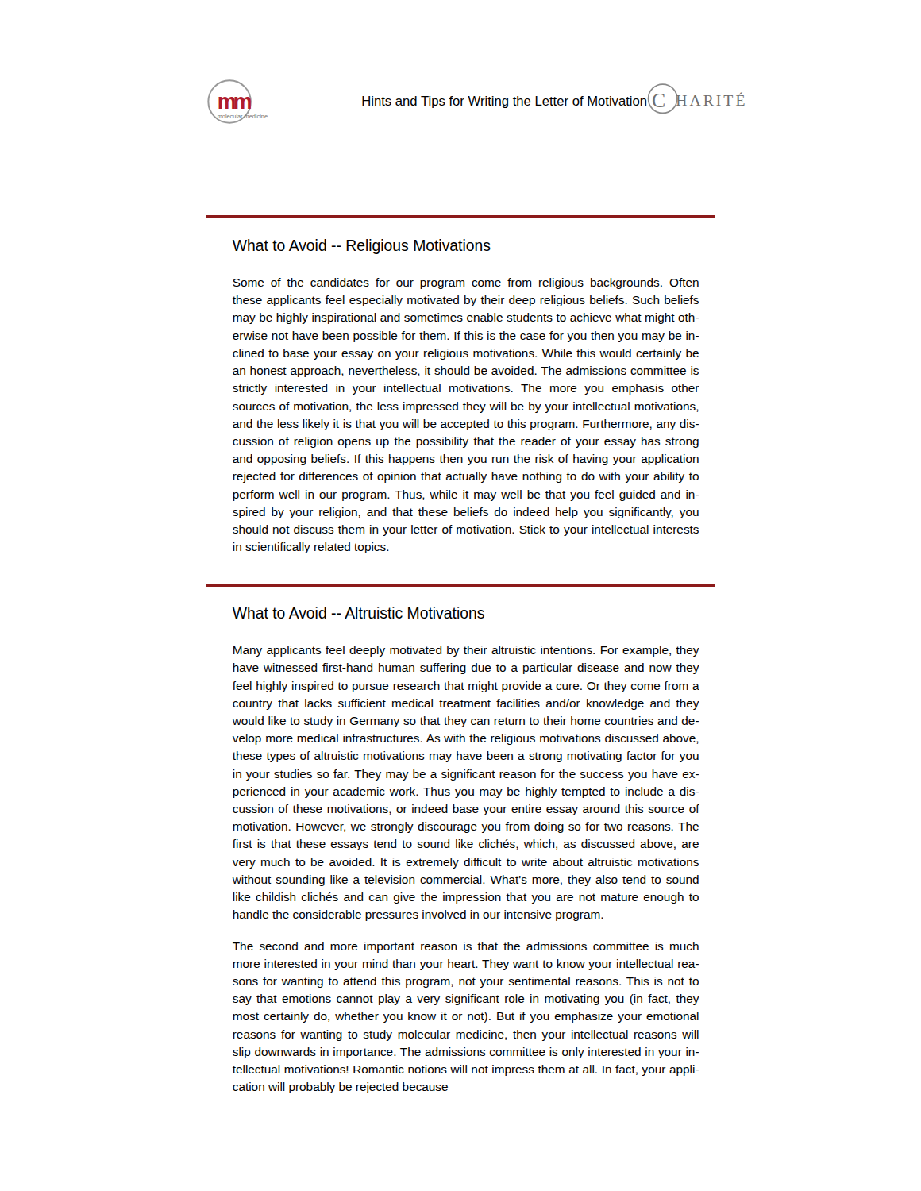m m molecular medicine
Hints and Tips for Writing the Letter of Motivation
C HARITÉ
What to Avoid -- Religious Motivations
Some of the candidates for our program come from religious backgrounds. Often these applicants feel especially motivated by their deep religious beliefs. Such beliefs may be highly inspirational and sometimes enable students to achieve what might otherwise not have been possible for them. If this is the case for you then you may be inclined to base your essay on your religious motivations. While this would certainly be an honest approach, nevertheless, it should be avoided. The admissions committee is strictly interested in your intellectual motivations. The more you emphasis other sources of motivation, the less impressed they will be by your intellectual motivations, and the less likely it is that you will be accepted to this program. Furthermore, any discussion of religion opens up the possibility that the reader of your essay has strong and opposing beliefs. If this happens then you run the risk of having your application rejected for differences of opinion that actually have nothing to do with your ability to perform well in our program. Thus, while it may well be that you feel guided and inspired by your religion, and that these beliefs do indeed help you significantly, you should not discuss them in your letter of motivation. Stick to your intellectual interests in scientifically related topics.
What to Avoid -- Altruistic Motivations
Many applicants feel deeply motivated by their altruistic intentions. For example, they have witnessed first-hand human suffering due to a particular disease and now they feel highly inspired to pursue research that might provide a cure. Or they come from a country that lacks sufficient medical treatment facilities and/or knowledge and they would like to study in Germany so that they can return to their home countries and develop more medical infrastructures. As with the religious motivations discussed above, these types of altruistic motivations may have been a strong motivating factor for you in your studies so far. They may be a significant reason for the success you have experienced in your academic work. Thus you may be highly tempted to include a discussion of these motivations, or indeed base your entire essay around this source of motivation. However, we strongly discourage you from doing so for two reasons. The first is that these essays tend to sound like clichés, which, as discussed above, are very much to be avoided. It is extremely difficult to write about altruistic motivations without sounding like a television commercial. What's more, they also tend to sound like childish clichés and can give the impression that you are not mature enough to handle the considerable pressures involved in our intensive program.
The second and more important reason is that the admissions committee is much more interested in your mind than your heart. They want to know your intellectual reasons for wanting to attend this program, not your sentimental reasons. This is not to say that emotions cannot play a very significant role in motivating you (in fact, they most certainly do, whether you know it or not). But if you emphasize your emotional reasons for wanting to study molecular medicine, then your intellectual reasons will slip downwards in importance. The admissions committee is only interested in your intellectual motivations! Romantic notions will not impress them at all. In fact, your application will probably be rejected because